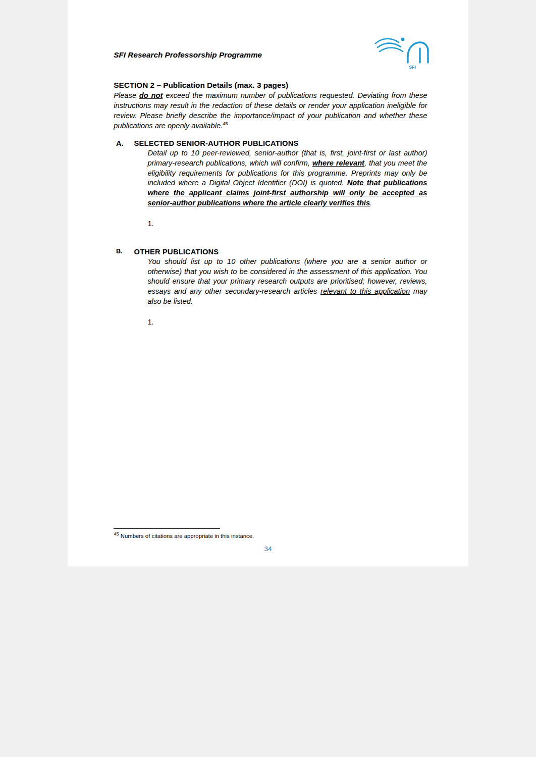SFI Research Professorship Programme
SFI
SECTION 2 – Publication Details (max. 3 pages)
Please do not exceed the maximum number of publications requested. Deviating from these instructions may result in the redaction of these details or render your application ineligible for review. Please briefly describe the importance/impact of your publication and whether these publications are openly available.45
A.
SELECTED SENIOR-AUTHOR PUBLICATIONS
Detail up to 10 peer-reviewed, senior-author (that is, first, joint-first or last author) primary-research publications, which will confirm, where relevant, that you meet the eligibility requirements for publications for this programme. Preprints may only be included where a Digital Object Identifier (DOI) is quoted. Note that publications where the applicant claims joint-first authorship will only be accepted as senior-author publications where the article clearly verifies this.
1.
B.
OTHER PUBLICATIONS
You should list up to 10 other publications (where you are a senior author or otherwise) that you wish to be considered in the assessment of this application. You should ensure that your primary research outputs are prioritised; however, reviews, essays and any other secondary-research articles relevant to this application may also be listed.
1.
45 Numbers of citations are appropriate in this instance.
34